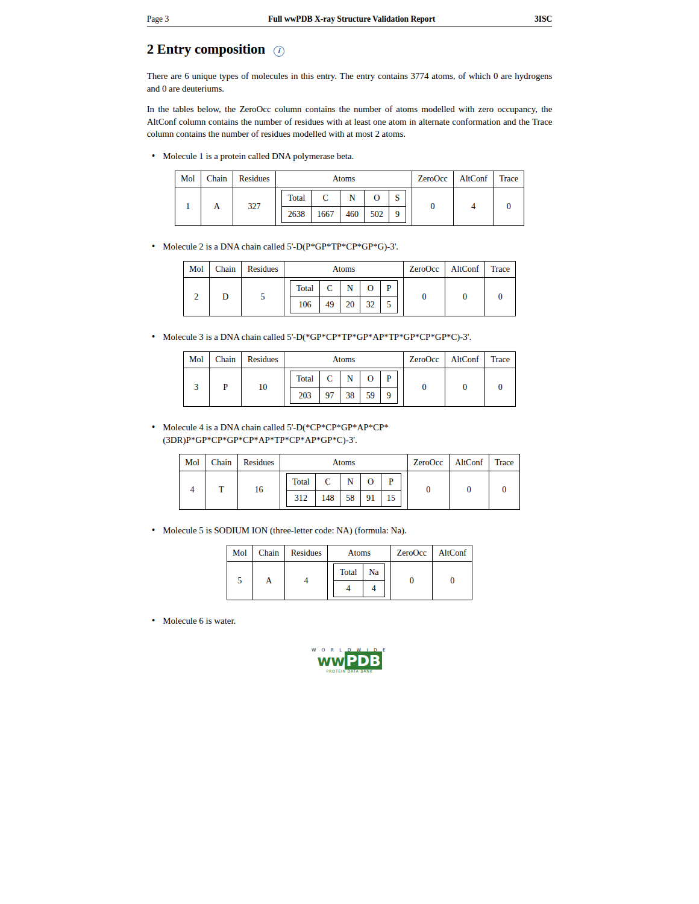Page 3
Full wwPDB X-ray Structure Validation Report
3ISC
2 Entry composition i
There are 6 unique types of molecules in this entry. The entry contains 3774 atoms, of which 0 are hydrogens and 0 are deuteriums.
In the tables below, the ZeroOcc column contains the number of atoms modelled with zero occupancy, the AltConf column contains the number of residues with at least one atom in alternate conformation and the Trace column contains the number of residues modelled with at most 2 atoms.
Molecule 1 is a protein called DNA polymerase beta.
| Mol | Chain | Residues | Atoms | ZeroOcc | AltConf | Trace |
| --- | --- | --- | --- | --- | --- | --- |
| 1 | A | 327 | / Total / C / N / O / S / / 2638 / 1667 / 460 / 502 / 9 / | 0 | 4 | 0 |
Molecule 2 is a DNA chain called 5'-D(P*GP*TP*CP*GP*G)-3'.
| Mol | Chain | Residues | Atoms | ZeroOcc | AltConf | Trace |
| --- | --- | --- | --- | --- | --- | --- |
| 2 | D | 5 | / Total / C / N / O / P / / 106 / 49 / 20 / 32 / 5 / | 0 | 0 | 0 |
Molecule 3 is a DNA chain called 5'-D(*GP*CP*TP*GP*AP*TP*GP*CP*GP*C)-3'.
| Mol | Chain | Residues | Atoms | ZeroOcc | AltConf | Trace |
| --- | --- | --- | --- | --- | --- | --- |
| 3 | P | 10 | / Total / C / N / O / P / / 203 / 97 / 38 / 59 / 9 / | 0 | 0 | 0 |
Molecule 4 is a DNA chain called 5'-D(*CP*CP*GP*AP*CP*(3DR)P*GP*CP*GP*CP*AP*TP*CP*AP*GP*C)-3'.
| Mol | Chain | Residues | Atoms | ZeroOcc | AltConf | Trace |
| --- | --- | --- | --- | --- | --- | --- |
| 4 | T | 16 | / Total / C / N / O / P / / 312 / 148 / 58 / 91 / 15 / | 0 | 0 | 0 |
Molecule 5 is SODIUM ION (three-letter code: NA) (formula: Na).
| Mol | Chain | Residues | Atoms | ZeroOcc | AltConf |
| --- | --- | --- | --- | --- | --- |
| 5 | A | 4 | / Total / Na / / 4 / 4 / | 0 | 0 |
Molecule 6 is water.
W O R L D W I D E
ww PDB
PROTEIN DATA BANK